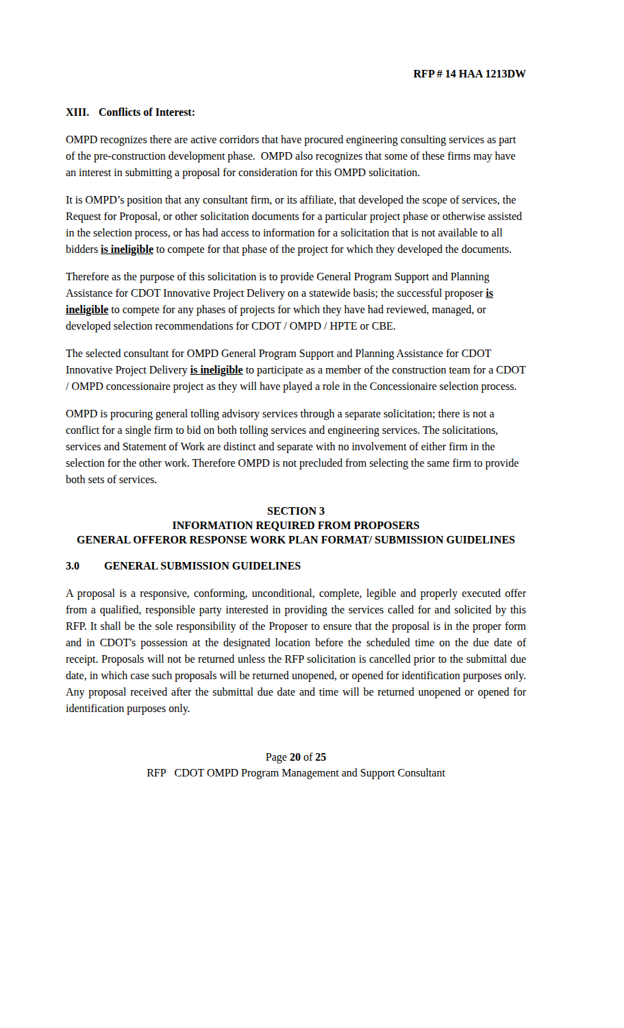RFP # 14 HAA 1213DW
XIII. Conflicts of Interest:
OMPD recognizes there are active corridors that have procured engineering consulting services as part of the pre-construction development phase. OMPD also recognizes that some of these firms may have an interest in submitting a proposal for consideration for this OMPD solicitation.
It is OMPD’s position that any consultant firm, or its affiliate, that developed the scope of services, the Request for Proposal, or other solicitation documents for a particular project phase or otherwise assisted in the selection process, or has had access to information for a solicitation that is not available to all bidders is ineligible to compete for that phase of the project for which they developed the documents.
Therefore as the purpose of this solicitation is to provide General Program Support and Planning Assistance for CDOT Innovative Project Delivery on a statewide basis; the successful proposer is ineligible to compete for any phases of projects for which they have had reviewed, managed, or developed selection recommendations for CDOT / OMPD / HPTE or CBE.
The selected consultant for OMPD General Program Support and Planning Assistance for CDOT Innovative Project Delivery is ineligible to participate as a member of the construction team for a CDOT / OMPD concessionaire project as they will have played a role in the Concessionaire selection process.
OMPD is procuring general tolling advisory services through a separate solicitation; there is not a conflict for a single firm to bid on both tolling services and engineering services. The solicitations, services and Statement of Work are distinct and separate with no involvement of either firm in the selection for the other work. Therefore OMPD is not precluded from selecting the same firm to provide both sets of services.
SECTION 3
INFORMATION REQUIRED FROM PROPOSERS
GENERAL OFFEROR RESPONSE WORK PLAN FORMAT/ SUBMISSION GUIDELINES
3.0 GENERAL SUBMISSION GUIDELINES
A proposal is a responsive, conforming, unconditional, complete, legible and properly executed offer from a qualified, responsible party interested in providing the services called for and solicited by this RFP. It shall be the sole responsibility of the Proposer to ensure that the proposal is in the proper form and in CDOT's possession at the designated location before the scheduled time on the due date of receipt. Proposals will not be returned unless the RFP solicitation is cancelled prior to the submittal due date, in which case such proposals will be returned unopened, or opened for identification purposes only. Any proposal received after the submittal due date and time will be returned unopened or opened for identification purposes only.
Page 20 of 25
RFP CDOT OMPD Program Management and Support Consultant